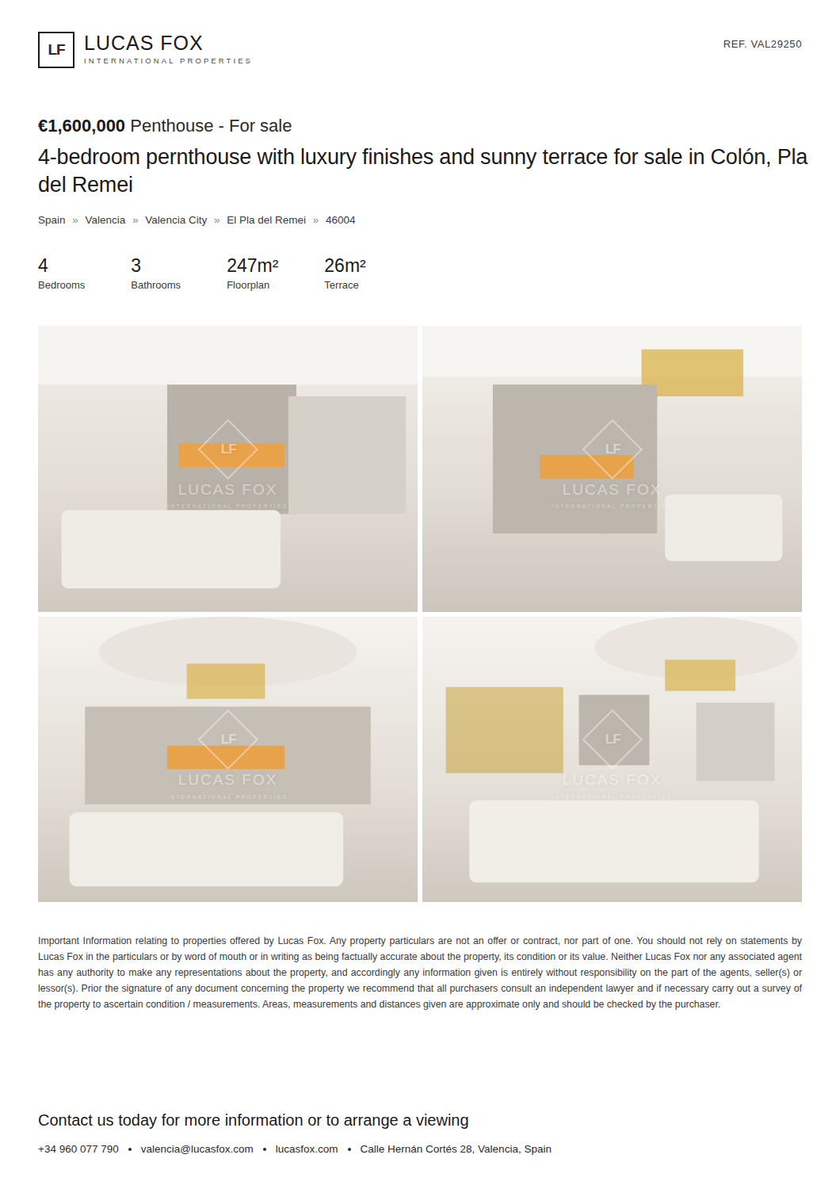LF
LUCAS FOX
INTERNATIONAL PROPERTIES
REF. VAL29250
€1,600,000 Penthouse - For sale
4-bedroom pernthouse with luxury finishes and sunny terrace for sale in Colón, Pladel Remei
Spain » Valencia » Valencia City » El Pla del Remei » 46004
4
Bedrooms
3
Bathrooms
247m²
Floorplan
26m²
Terrace
LF
LUCAS FOX
INTERNATIONAL PROPERTIES
LF
LUCAS FOX
INTERNATIONAL PROPERTIES
LF
LUCAS FOX
INTERNATIONAL PROPERTIES
LF
LUCAS FOX
INTERNATIONAL PROPERTIES
Important Information relating to properties offered by Lucas Fox. Any property particulars are not an offer or contract, nor part of one. You should not rely on statements by Lucas Fox in the particulars or by word of mouth or in writing as being factually accurate about the property, its condition or its value. Neither Lucas Fox nor any associated agent has any authority to make any representations about the property, and accordingly any information given is entirely without responsibility on the part of the agents, seller(s) or lessor(s). Prior the signature of any document concerning the property we recommend that all purchasers consult an independent lawyer and if necessary carry out a survey of the property to ascertain condition / measurements. Areas, measurements and distances given are approximate only and should be checked by the purchaser.
Contact us today for more information or to arrange a viewing
+34 960 077 790 valencia@lucasfox.com lucasfox.com Calle Hernán Cortés 28, Valencia, Spain